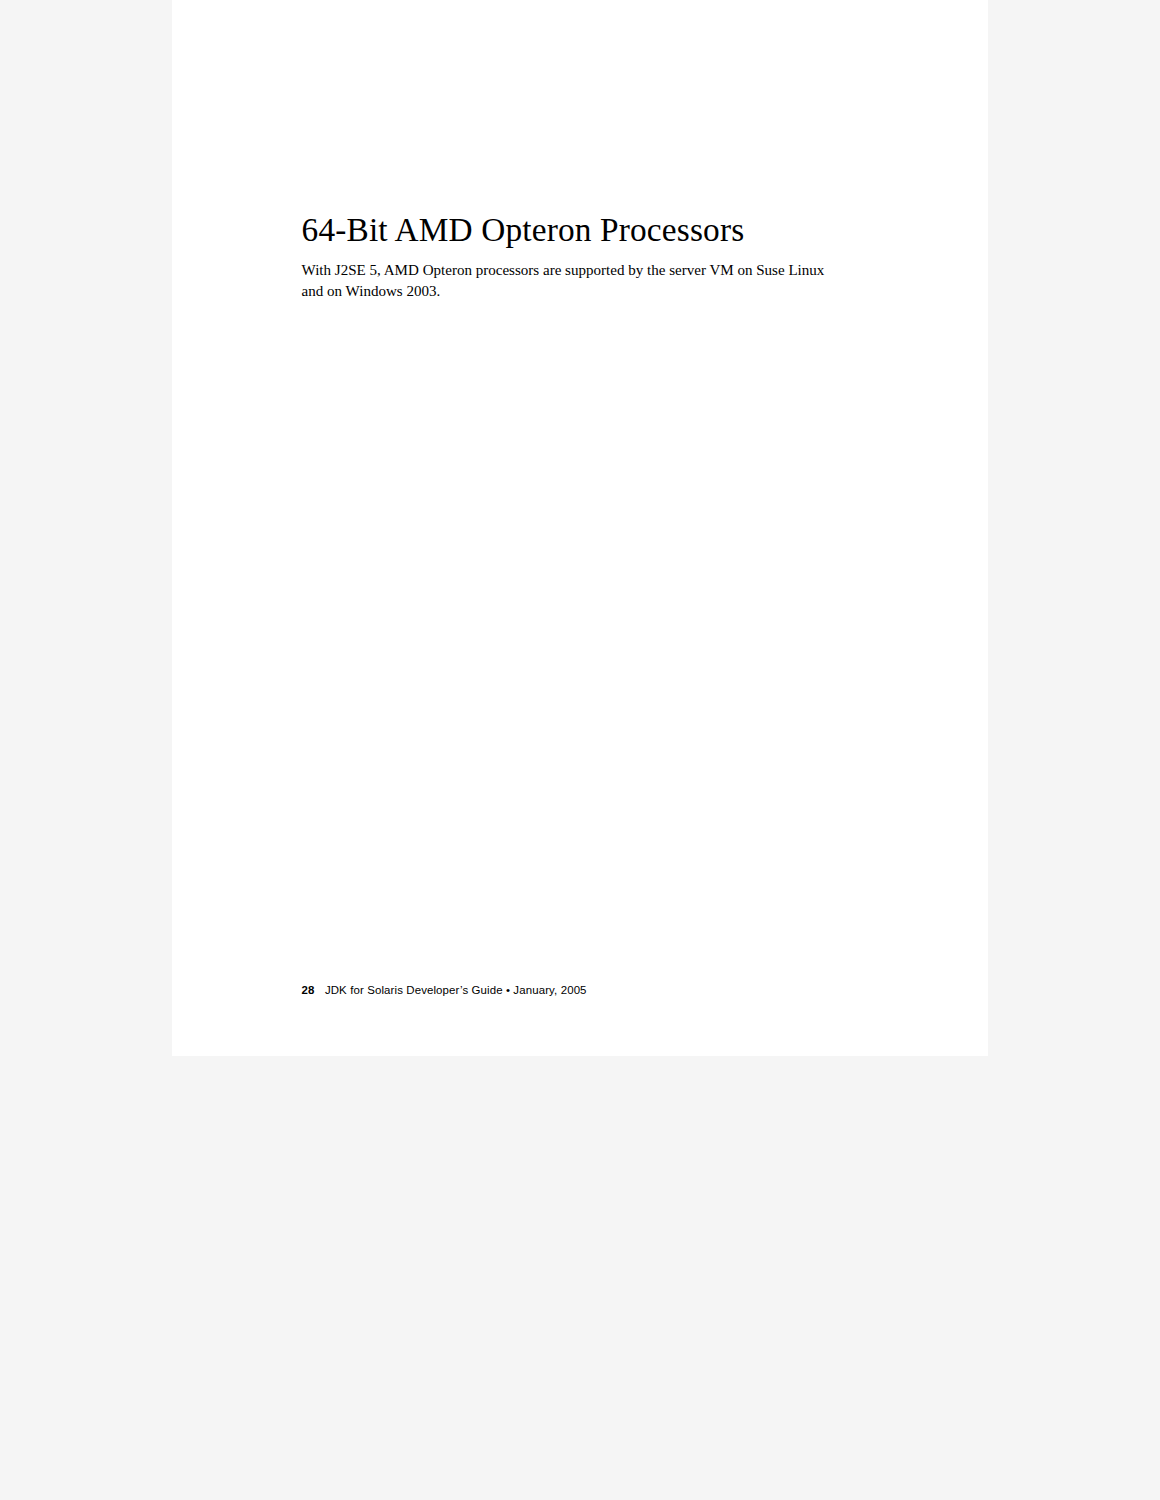64-Bit AMD Opteron Processors
With J2SE 5, AMD Opteron processors are supported by the server VM on Suse Linux and on Windows 2003.
28 JDK for Solaris Developer’s Guide • January, 2005